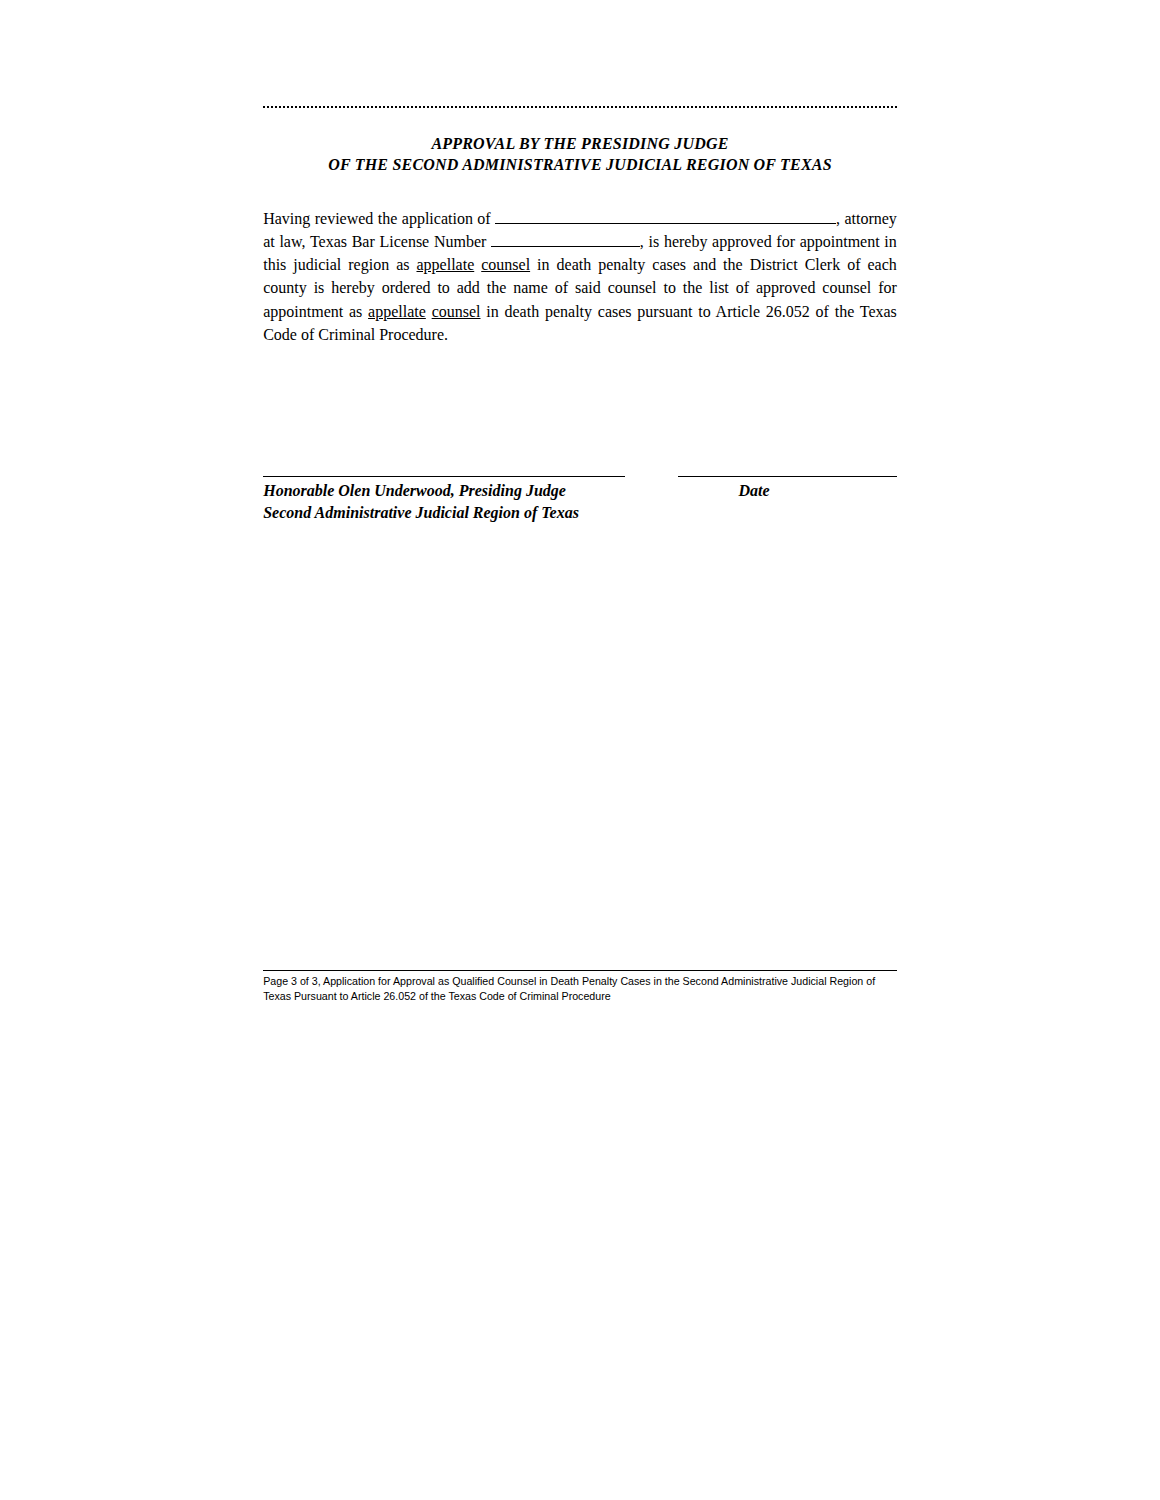APPROVAL BY THE PRESIDING JUDGE
OF THE SECOND ADMINISTRATIVE JUDICIAL REGION OF TEXAS
Having reviewed the application of , attorney at law, Texas Bar License Number , is hereby approved for appointment in this judicial region as appellate counsel in death penalty cases and the District Clerk of each county is hereby ordered to add the name of said counsel to the list of approved counsel for appointment as appellate counsel in death penalty cases pursuant to Article 26.052 of the Texas Code of Criminal Procedure.
Honorable Olen Underwood, Presiding JudgeDate
Second Administrative Judicial Region of Texas
Page 3 of 3, Application for Approval as Qualified Counsel in Death Penalty Cases in the Second Administrative Judicial Region of Texas Pursuant to Article 26.052 of the Texas Code of Criminal Procedure